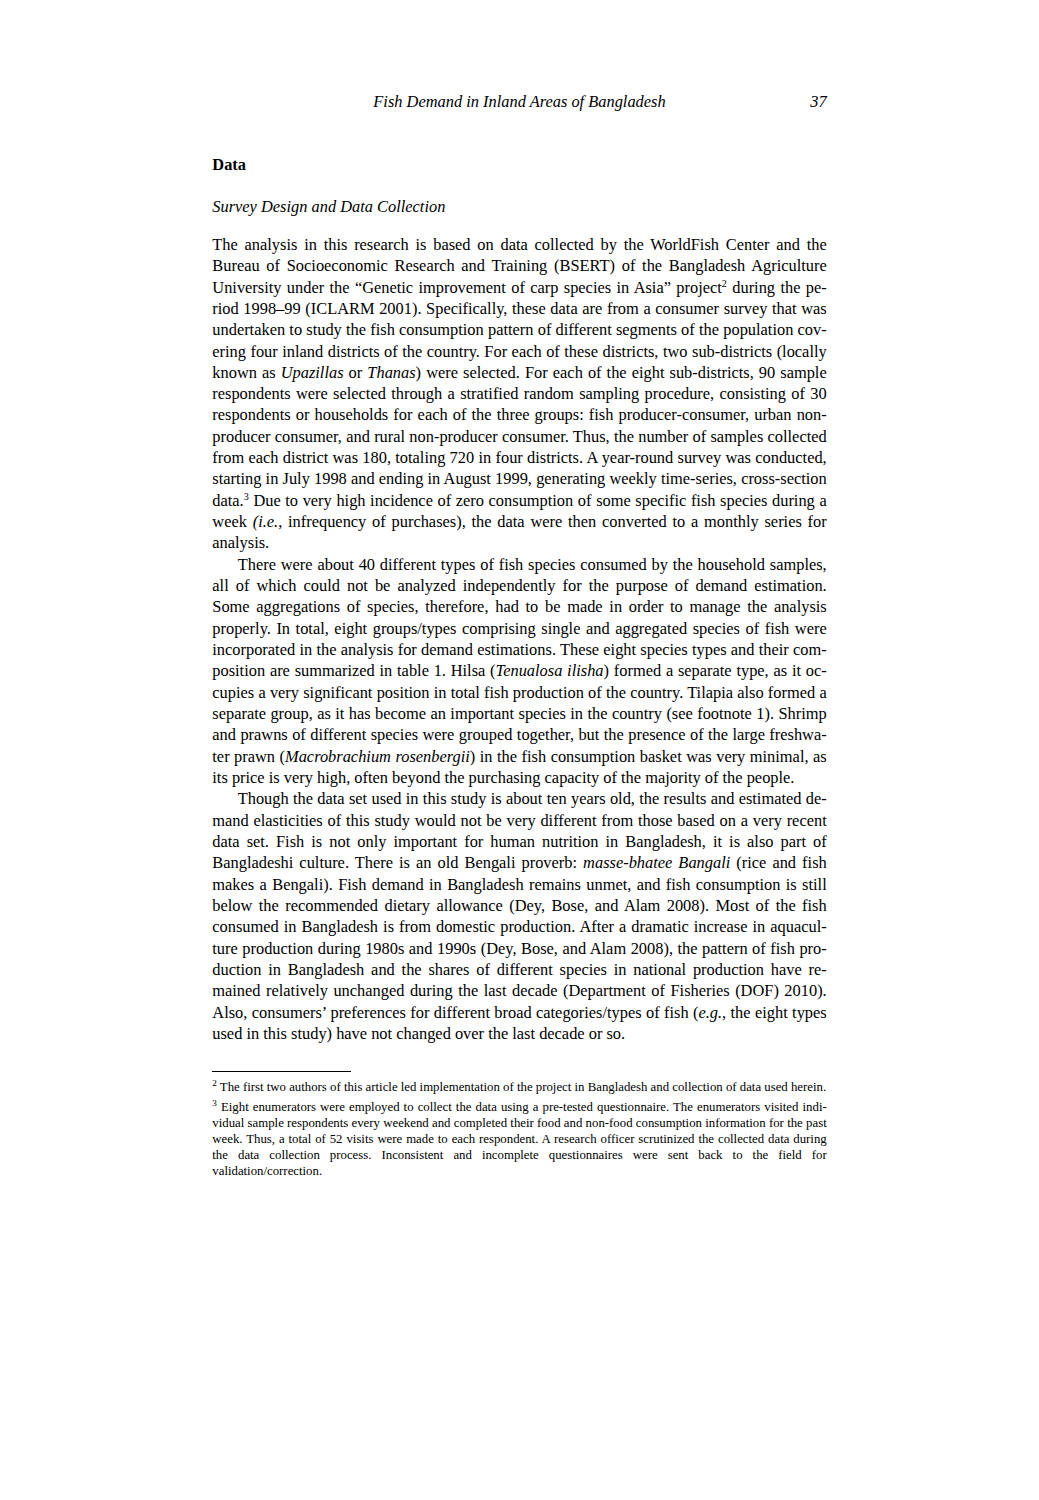Fish Demand in Inland Areas of Bangladesh 37
Data
Survey Design and Data Collection
The analysis in this research is based on data collected by the WorldFish Center and the Bureau of Socioeconomic Research and Training (BSERT) of the Bangladesh Agriculture University under the “Genetic improvement of carp species in Asia” project2 during the period 1998–99 (ICLARM 2001). Specifically, these data are from a consumer survey that was undertaken to study the fish consumption pattern of different segments of the population covering four inland districts of the country. For each of these districts, two sub-districts (locally known as Upazillas or Thanas) were selected. For each of the eight sub-districts, 90 sample respondents were selected through a stratified random sampling procedure, consisting of 30 respondents or households for each of the three groups: fish producer-consumer, urban non-producer consumer, and rural non-producer consumer. Thus, the number of samples collected from each district was 180, totaling 720 in four districts. A year-round survey was conducted, starting in July 1998 and ending in August 1999, generating weekly time-series, cross-section data.3 Due to very high incidence of zero consumption of some specific fish species during a week (i.e., infrequency of purchases), the data were then converted to a monthly series for analysis.
There were about 40 different types of fish species consumed by the household samples, all of which could not be analyzed independently for the purpose of demand estimation. Some aggregations of species, therefore, had to be made in order to manage the analysis properly. In total, eight groups/types comprising single and aggregated species of fish were incorporated in the analysis for demand estimations. These eight species types and their composition are summarized in table 1. Hilsa (Tenualosa ilisha) formed a separate type, as it occupies a very significant position in total fish production of the country. Tilapia also formed a separate group, as it has become an important species in the country (see footnote 1). Shrimp and prawns of different species were grouped together, but the presence of the large freshwater prawn (Macrobrachium rosenbergii) in the fish consumption basket was very minimal, as its price is very high, often beyond the purchasing capacity of the majority of the people.
Though the data set used in this study is about ten years old, the results and estimated demand elasticities of this study would not be very different from those based on a very recent data set. Fish is not only important for human nutrition in Bangladesh, it is also part of Bangladeshi culture. There is an old Bengali proverb: masse-bhatee Bangali (rice and fish makes a Bengali). Fish demand in Bangladesh remains unmet, and fish consumption is still below the recommended dietary allowance (Dey, Bose, and Alam 2008). Most of the fish consumed in Bangladesh is from domestic production. After a dramatic increase in aquaculture production during 1980s and 1990s (Dey, Bose, and Alam 2008), the pattern of fish production in Bangladesh and the shares of different species in national production have remained relatively unchanged during the last decade (Department of Fisheries (DOF) 2010). Also, consumers’ preferences for different broad categories/types of fish (e.g., the eight types used in this study) have not changed over the last decade or so.
2 The first two authors of this article led implementation of the project in Bangladesh and collection of data used herein.
3 Eight enumerators were employed to collect the data using a pre-tested questionnaire. The enumerators visited individual sample respondents every weekend and completed their food and non-food consumption information for the past week. Thus, a total of 52 visits were made to each respondent. A research officer scrutinized the collected data during the data collection process. Inconsistent and incomplete questionnaires were sent back to the field for validation/correction.